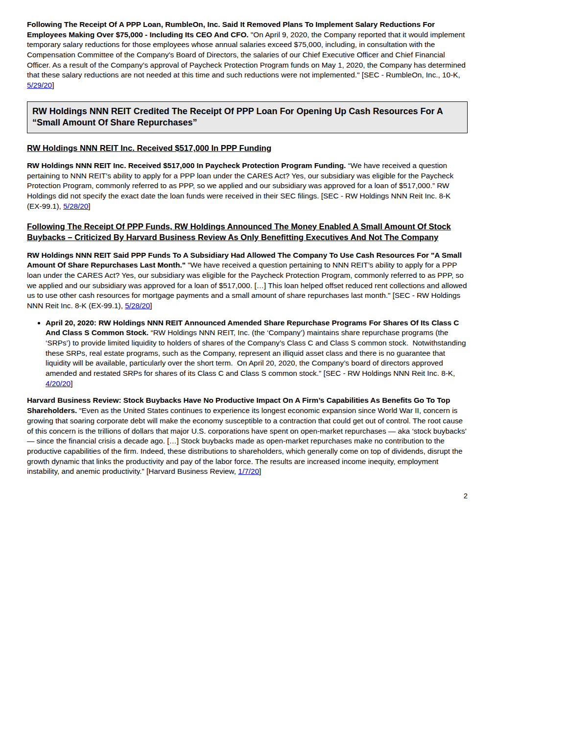Following The Receipt Of A PPP Loan, RumbleOn, Inc. Said It Removed Plans To Implement Salary Reductions For Employees Making Over $75,000 - Including Its CEO And CFO. "On April 9, 2020, the Company reported that it would implement temporary salary reductions for those employees whose annual salaries exceed $75,000, including, in consultation with the Compensation Committee of the Company's Board of Directors, the salaries of our Chief Executive Officer and Chief Financial Officer. As a result of the Company’s approval of Paycheck Protection Program funds on May 1, 2020, the Company has determined that these salary reductions are not needed at this time and such reductions were not implemented." [SEC - RumbleOn, Inc., 10-K, 5/29/20]
RW Holdings NNN REIT Credited The Receipt Of PPP Loan For Opening Up Cash Resources For A “Small Amount Of Share Repurchases”
RW Holdings NNN REIT Inc. Received $517,000 In PPP Funding
RW Holdings NNN REIT Inc. Received $517,000 In Paycheck Protection Program Funding. “We have received a question pertaining to NNN REIT’s ability to apply for a PPP loan under the CARES Act? Yes, our subsidiary was eligible for the Paycheck Protection Program, commonly referred to as PPP, so we applied and our subsidiary was approved for a loan of $517,000.” RW Holdings did not specify the exact date the loan funds were received in their SEC filings. [SEC - RW Holdings NNN Reit Inc. 8-K (EX-99.1), 5/28/20]
Following The Receipt Of PPP Funds, RW Holdings Announced The Money Enabled A Small Amount Of Stock Buybacks – Criticized By Harvard Business Review As Only Benefitting Executives And Not The Company
RW Holdings NNN REIT Said PPP Funds To A Subsidiary Had Allowed The Company To Use Cash Resources For "A Small Amount Of Share Repurchases Last Month." "We have received a question pertaining to NNN REIT’s ability to apply for a PPP loan under the CARES Act? Yes, our subsidiary was eligible for the Paycheck Protection Program, commonly referred to as PPP, so we applied and our subsidiary was approved for a loan of $517,000. […] This loan helped offset reduced rent collections and allowed us to use other cash resources for mortgage payments and a small amount of share repurchases last month." [SEC - RW Holdings NNN Reit Inc. 8-K (EX-99.1), 5/28/20]
April 20, 2020: RW Holdings NNN REIT Announced Amended Share Repurchase Programs For Shares Of Its Class C And Class S Common Stock. “RW Holdings NNN REIT, Inc. (the ‘Company’) maintains share repurchase programs (the ‘SRPs’) to provide limited liquidity to holders of shares of the Company’s Class C and Class S common stock. Notwithstanding these SRPs, real estate programs, such as the Company, represent an illiquid asset class and there is no guarantee that liquidity will be available, particularly over the short term. On April 20, 2020, the Company’s board of directors approved amended and restated SRPs for shares of its Class C and Class S common stock.” [SEC - RW Holdings NNN Reit Inc. 8-K, 4/20/20]
Harvard Business Review: Stock Buybacks Have No Productive Impact On A Firm’s Capabilities As Benefits Go To Top Shareholders. “Even as the United States continues to experience its longest economic expansion since World War II, concern is growing that soaring corporate debt will make the economy susceptible to a contraction that could get out of control. The root cause of this concern is the trillions of dollars that major U.S. corporations have spent on open-market repurchases — aka ‘stock buybacks’ — since the financial crisis a decade ago. […] Stock buybacks made as open-market repurchases make no contribution to the productive capabilities of the firm. Indeed, these distributions to shareholders, which generally come on top of dividends, disrupt the growth dynamic that links the productivity and pay of the labor force. The results are increased income inequity, employment instability, and anemic productivity.” [Harvard Business Review, 1/7/20]
2